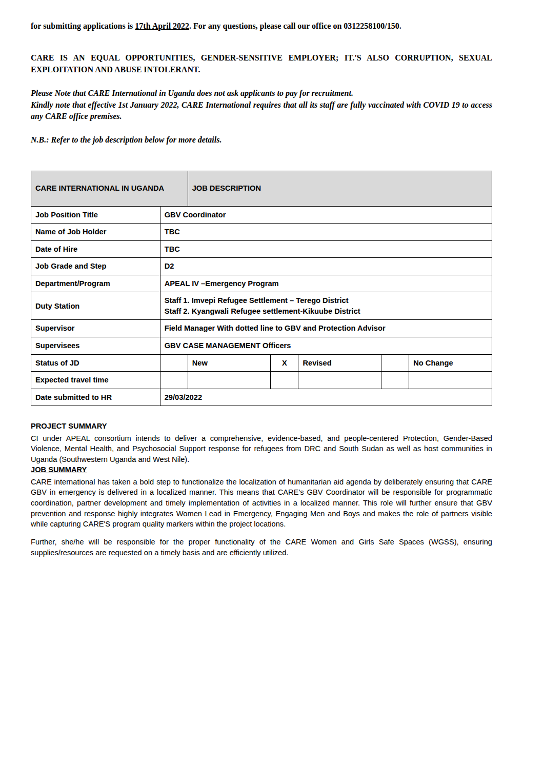for submitting applications is 17th April 2022. For any questions, please call our office on 0312258100/150.
CARE IS AN EQUAL OPPORTUNITIES, GENDER-SENSITIVE EMPLOYER; IT.'S ALSO CORRUPTION, SEXUAL EXPLOITATION AND ABUSE INTOLERANT.
Please Note that CARE International in Uganda does not ask applicants to pay for recruitment.
Kindly note that effective 1st January 2022, CARE International requires that all its staff are fully vaccinated with COVID 19 to access any CARE office premises.
N.B.: Refer to the job description below for more details.
| CARE INTERNATIONAL IN UGANDA | JOB DESCRIPTION |
| Job Position Title | GBV Coordinator |
| Name of Job Holder | TBC |
| Date of Hire | TBC |
| Job Grade and Step | D2 |
| Department/Program | APEAL IV –Emergency Program |
| Duty Station | Staff 1. Imvepi Refugee Settlement – Terego District Staff 2. Kyangwali Refugee settlement-Kikuube District |
| Supervisor | Field Manager With dotted line to GBV and Protection Advisor |
| Supervisees | GBV CASE MANAGEMENT Officers |
| Status of JD | | New | X | Revised | | No Change |
| Expected travel time | | | | | | |
| Date submitted to HR | 29/03/2022 |
PROJECT SUMMARY
CI under APEAL consortium intends to deliver a comprehensive, evidence-based, and people-centered Protection, Gender-Based Violence, Mental Health, and Psychosocial Support response for refugees from DRC and South Sudan as well as host communities in Uganda (Southwestern Uganda and West Nile).
JOB SUMMARY
CARE international has taken a bold step to functionalize the localization of humanitarian aid agenda by deliberately ensuring that CARE GBV in emergency is delivered in a localized manner. This means that CARE's GBV Coordinator will be responsible for programmatic coordination, partner development and timely implementation of activities in a localized manner. This role will further ensure that GBV prevention and response highly integrates Women Lead in Emergency, Engaging Men and Boys and makes the role of partners visible while capturing CARE'S program quality markers within the project locations.
Further, she/he will be responsible for the proper functionality of the CARE Women and Girls Safe Spaces (WGSS), ensuring supplies/resources are requested on a timely basis and are efficiently utilized.